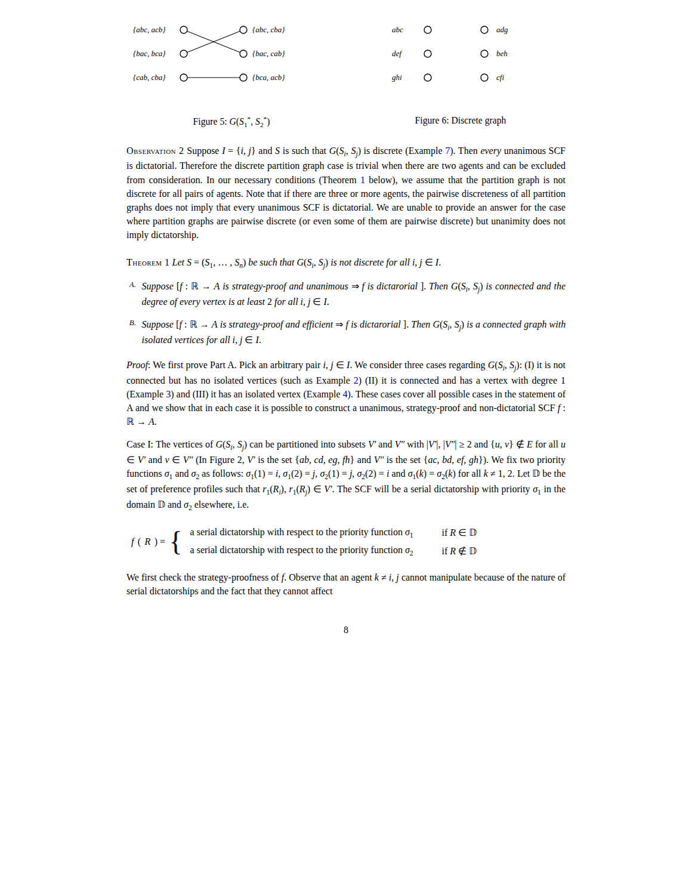{abc, acb} {bac, bca} {cab, cba} {abc, cba} {bac, cab} {bca, acb}
Figure 5: G(S1*, S2*)
abc def ghi adg beh cfi
Figure 6: Discrete graph
Observation 2 Suppose I = {i, j} and S is such that G(Si, Sj) is discrete (Example 7). Then every unanimous SCF is dictatorial. Therefore the discrete partition graph case is trivial when there are two agents and can be excluded from consideration. In our necessary conditions (Theorem 1 below), we assume that the partition graph is not discrete for all pairs of agents. Note that if there are three or more agents, the pairwise discreteness of all partition graphs does not imply that every unanimous SCF is dictatorial. We are unable to provide an answer for the case where partition graphs are pairwise discrete (or even some of them are pairwise discrete) but unanimity does not imply dictatorship.
Theorem 1 Let S = (S1, … , Sn) be such that G(Si, Sj) is not discrete for all i, j ∈ I.
A. Suppose [f : ℝ → A is strategy-proof and unanimous ⇒ f is dictarorial ]. Then G(Si, Sj) is connected and the degree of every vertex is at least 2 for all i, j ∈ I.
B. Suppose [f : ℝ → A is strategy-proof and efficient ⇒ f is dictarorial ]. Then G(Si, Sj) is a connected graph with isolated vertices for all i, j ∈ I.
Proof: We first prove Part A. Pick an arbitrary pair i, j ∈ I. We consider three cases regarding G(Si, Sj): (I) it is not connected but has no isolated vertices (such as Example 2) (II) it is connected and has a vertex with degree 1 (Example 3) and (III) it has an isolated vertex (Example 4). These cases cover all possible cases in the statement of A and we show that in each case it is possible to construct a unanimous, strategy-proof and non-dictatorial SCF f : ℝ → A.
Case I: The vertices of G(Si, Sj) can be partitioned into subsets V′ and V″ with |V′|, |V″| ≥ 2 and {u, v} ∉ E for all u ∈ V′ and v ∈ V″ (In Figure 2, V′ is the set {ab, cd, eg, fh} and V″ is the set {ac, bd, ef, gh}). We fix two priority functions σ1 and σ2 as follows: σ1(1) = i, σ1(2) = j, σ2(1) = j, σ2(2) = i and σ1(k) = σ2(k) for all k ≠ 1, 2. Let 𝔻 be the set of preference profiles such that r1(Ri), r1(Rj) ∈ V′. The SCF will be a serial dictatorship with priority σ1 in the domain 𝔻 and σ2 elsewhere, i.e.
f(R) = {
| a serial dictatorship with respect to the priority function σ 1 | if R ∈ 𝔻 |
| a serial dictatorship with respect to the priority function σ 2 | if R ∉ 𝔻 |
We first check the strategy-proofness of f. Observe that an agent k ≠ i, j cannot manipulate because of the nature of serial dictatorships and the fact that they cannot affect
8